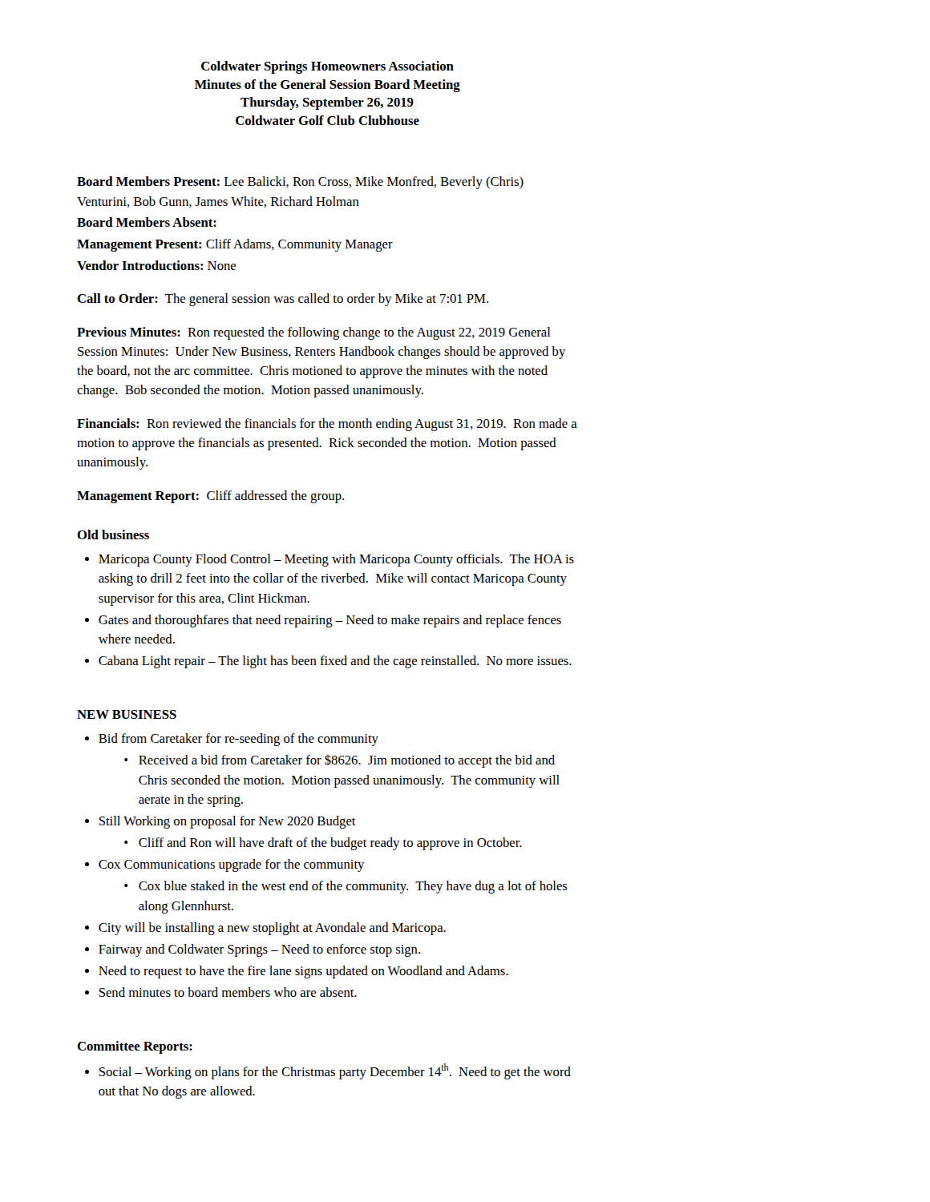Coldwater Springs Homeowners Association
Minutes of the General Session Board Meeting
Thursday, September 26, 2019
Coldwater Golf Club Clubhouse
Board Members Present: Lee Balicki, Ron Cross, Mike Monfred, Beverly (Chris) Venturini, Bob Gunn, James White, Richard Holman
Board Members Absent:
Management Present: Cliff Adams, Community Manager
Vendor Introductions: None
Call to Order: The general session was called to order by Mike at 7:01 PM.
Previous Minutes: Ron requested the following change to the August 22, 2019 General Session Minutes: Under New Business, Renters Handbook changes should be approved by the board, not the arc committee. Chris motioned to approve the minutes with the noted change. Bob seconded the motion. Motion passed unanimously.
Financials: Ron reviewed the financials for the month ending August 31, 2019. Ron made a motion to approve the financials as presented. Rick seconded the motion. Motion passed unanimously.
Management Report: Cliff addressed the group.
Old business
Maricopa County Flood Control – Meeting with Maricopa County officials. The HOA is asking to drill 2 feet into the collar of the riverbed. Mike will contact Maricopa County supervisor for this area, Clint Hickman.
Gates and thoroughfares that need repairing – Need to make repairs and replace fences where needed.
Cabana Light repair – The light has been fixed and the cage reinstalled. No more issues.
NEW BUSINESS
Bid from Caretaker for re-seeding of the community
Received a bid from Caretaker for $8626. Jim motioned to accept the bid and Chris seconded the motion. Motion passed unanimously. The community will aerate in the spring.
Still Working on proposal for New 2020 Budget
Cliff and Ron will have draft of the budget ready to approve in October.
Cox Communications upgrade for the community
Cox blue staked in the west end of the community. They have dug a lot of holes along Glennhurst.
City will be installing a new stoplight at Avondale and Maricopa.
Fairway and Coldwater Springs – Need to enforce stop sign.
Need to request to have the fire lane signs updated on Woodland and Adams.
Send minutes to board members who are absent.
Committee Reports:
Social – Working on plans for the Christmas party December 14th. Need to get the word out that No dogs are allowed.